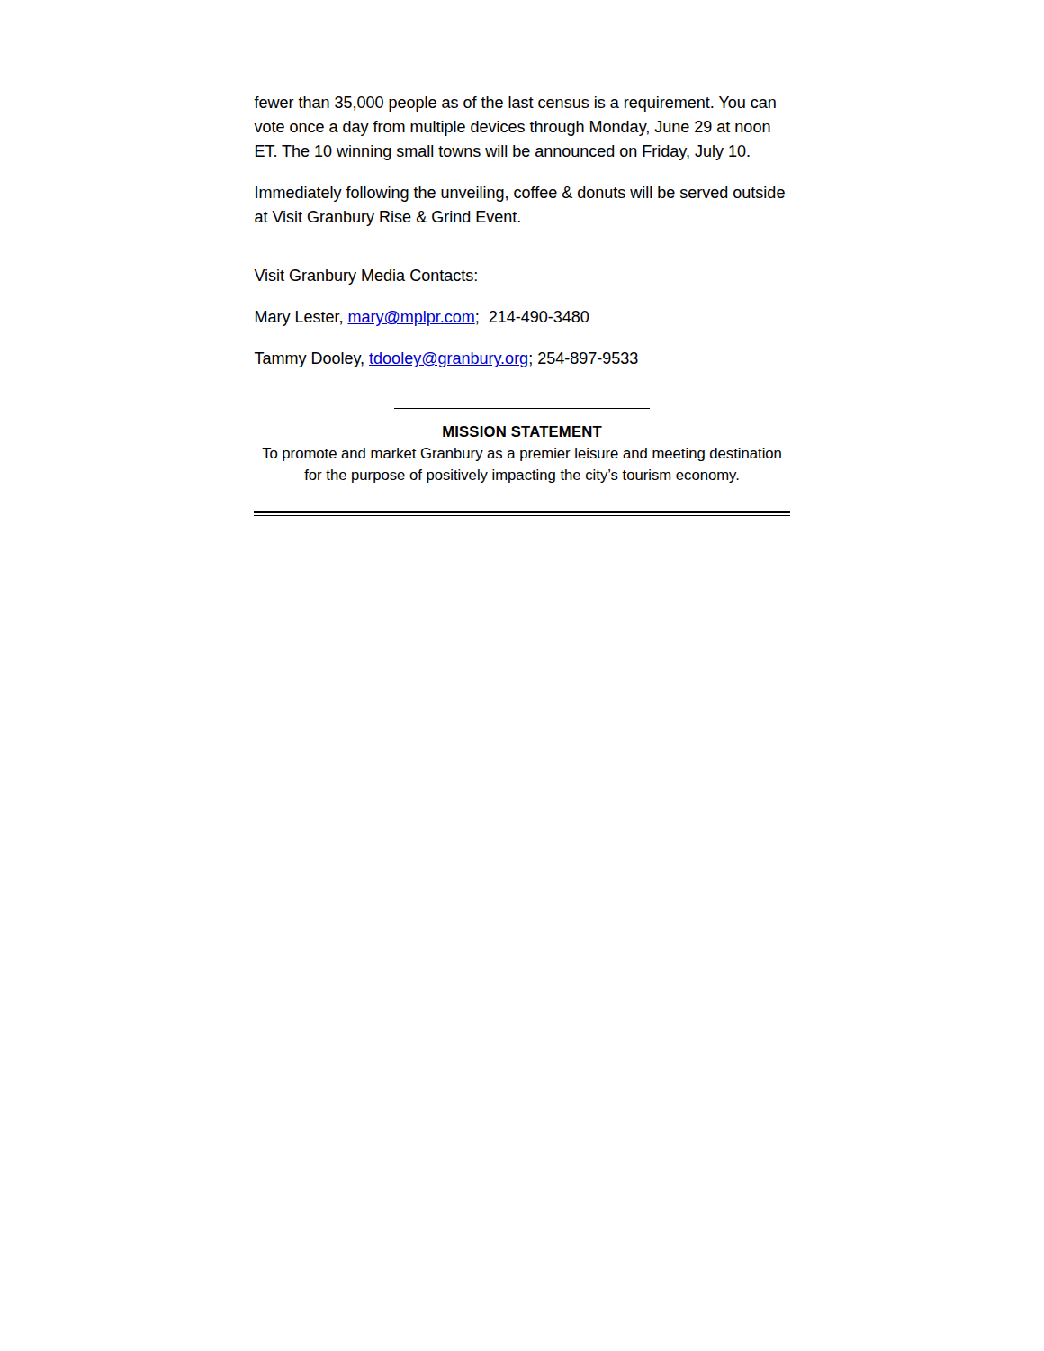fewer than 35,000 people as of the last census is a requirement. You can vote once a day from multiple devices through Monday, June 29 at noon ET. The 10 winning small towns will be announced on Friday, July 10.
Immediately following the unveiling, coffee & donuts will be served outside at Visit Granbury Rise & Grind Event.
Visit Granbury Media Contacts:
Mary Lester, mary@mplpr.com; 214-490-3480
Tammy Dooley, tdooley@granbury.org; 254-897-9533
MISSION STATEMENT
To promote and market Granbury as a premier leisure and meeting destination for the purpose of positively impacting the city’s tourism economy.